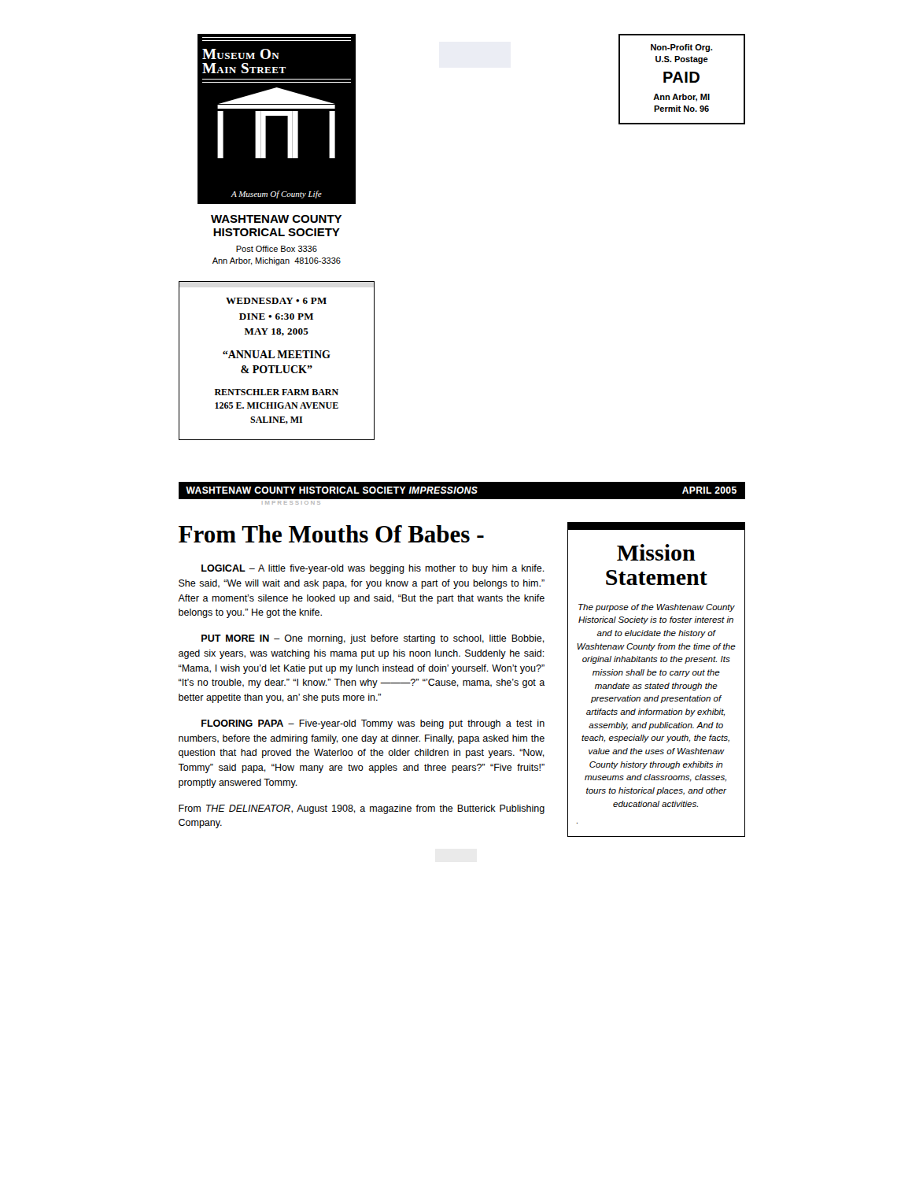MUSEUM ON
MAIN STREET
A Museum Of County Life
WASHTENAW COUNTY
HISTORICAL SOCIETY
Post Office Box 3336
Ann Arbor, Michigan 48106-3336
WEDNESDAY • 6 PM
DINE • 6:30 PM
MAY 18, 2005
“ANNUAL MEETING
& POTLUCK”
RENTSCHLER FARM BARN
1265 E. MICHIGAN AVENUE
SALINE, MI
Non-Profit Org.
U.S. Postage
PAID
Ann Arbor, MI
Permit No. 96
WASHTENAW COUNTY HISTORICAL SOCIETY IMPRESSIONS APRIL 2005 IMPRESSIONS
From The Mouths Of Babes -
LOGICAL – A little five-year-old was begging his mother to buy him a knife. She said, “We will wait and ask papa, for you know a part of you belongs to him.” After a moment’s silence he looked up and said, “But the part that wants the knife belongs to you.” He got the knife.
PUT MORE IN – One morning, just before starting to school, little Bobbie, aged six years, was watching his mama put up his noon lunch. Suddenly he said: “Mama, I wish you’d let Katie put up my lunch instead of doin’ yourself. Won’t you?” “It’s no trouble, my dear.” “I know.” Then why ———?” “’Cause, mama, she’s got a better appetite than you, an’ she puts more in.”
FLOORING PAPA – Five-year-old Tommy was being put through a test in numbers, before the admiring family, one day at dinner. Finally, papa asked him the question that had proved the Waterloo of the older children in past years. “Now, Tommy” said papa, “How many are two apples and three pears?” “Five fruits!” promptly answered Tommy.
From THE DELINEATOR, August 1908, a magazine from the Butterick Publishing Company.
Mission
Statement
The purpose of the Washtenaw County Historical Society is to foster interest in and to elucidate the history of Washtenaw County from the time of the original inhabitants to the present. Its mission shall be to carry out the mandate as stated through the preservation and presentation of artifacts and information by exhibit, assembly, and publication. And to teach, especially our youth, the facts, value and the uses of Washtenaw County history through exhibits in museums and classrooms, classes, tours to historical places, and other educational activities.
.